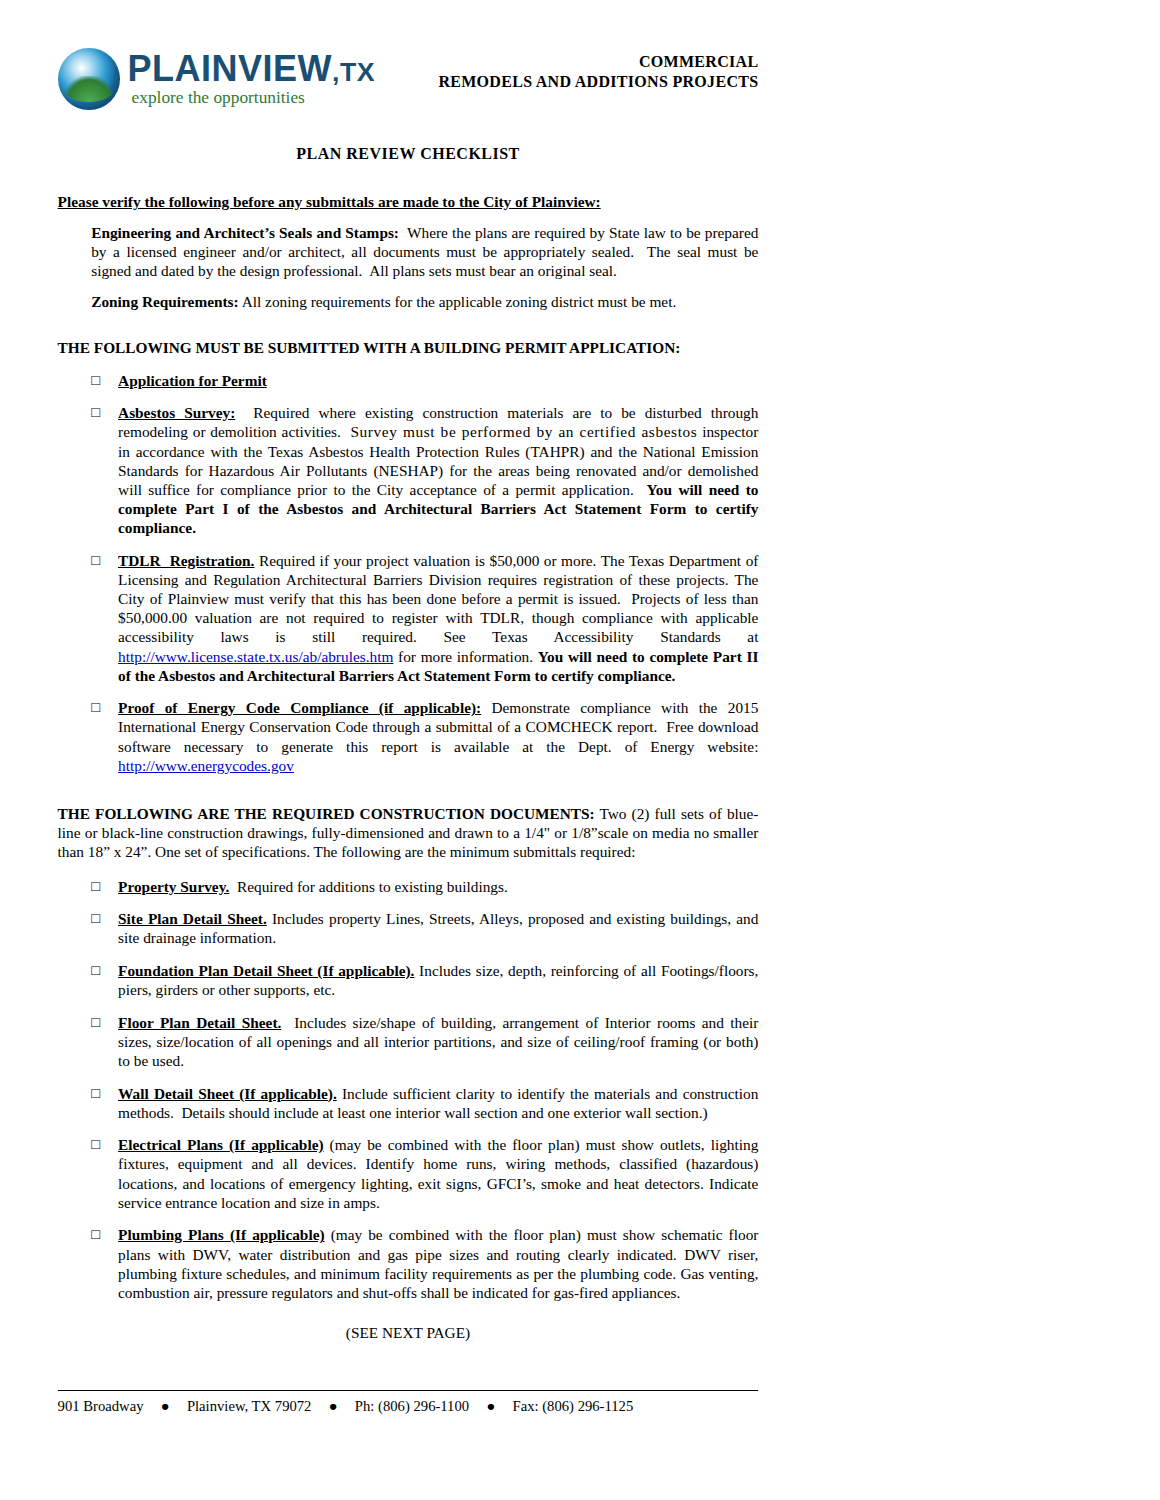PLAINVIEW,TX
explore the opportunities
COMMERCIAL
REMODELS AND ADDITIONS PROJECTS
PLAN REVIEW CHECKLIST
Please verify the following before any submittals are made to the City of Plainview:
Engineering and Architect’s Seals and Stamps: Where the plans are required by State law to be prepared by a licensed engineer and/or architect, all documents must be appropriately sealed. The seal must be signed and dated by the design professional. All plans sets must bear an original seal.
Zoning Requirements: All zoning requirements for the applicable zoning district must be met.
THE FOLLOWING MUST BE SUBMITTED WITH A BUILDING PERMIT APPLICATION:
Application for Permit
Asbestos Survey: Required where existing construction materials are to be disturbed through remodeling or demolition activities. Survey must be performed by an certified asbestos inspector in accordance with the Texas Asbestos Health Protection Rules (TAHPR) and the National Emission Standards for Hazardous Air Pollutants (NESHAP) for the areas being renovated and/or demolished will suffice for compliance prior to the City acceptance of a permit application. You will need to complete Part I of the Asbestos and Architectural Barriers Act Statement Form to certify compliance.
TDLR Registration. Required if your project valuation is $50,000 or more. The Texas Department of Licensing and Regulation Architectural Barriers Division requires registration of these projects. The City of Plainview must verify that this has been done before a permit is issued. Projects of less than $50,000.00 valuation are not required to register with TDLR, though compliance with applicable accessibility laws is still required. See Texas Accessibility Standards at http://www.license.state.tx.us/ab/abrules.htm for more information. You will need to complete Part II of the Asbestos and Architectural Barriers Act Statement Form to certify compliance.
Proof of Energy Code Compliance (if applicable): Demonstrate compliance with the 2015 International Energy Conservation Code through a submittal of a COMCHECK report. Free download software necessary to generate this report is available at the Dept. of Energy website: http://www.energycodes.gov
THE FOLLOWING ARE THE REQUIRED CONSTRUCTION DOCUMENTS: Two (2) full sets of blue-line or black-line construction drawings, fully-dimensioned and drawn to a 1/4" or 1/8”scale on media no smaller than 18” x 24”. One set of specifications. The following are the minimum submittals required:
Property Survey. Required for additions to existing buildings.
Site Plan Detail Sheet. Includes property Lines, Streets, Alleys, proposed and existing buildings, and site drainage information.
Foundation Plan Detail Sheet (If applicable). Includes size, depth, reinforcing of all Footings/floors, piers, girders or other supports, etc.
Floor Plan Detail Sheet. Includes size/shape of building, arrangement of Interior rooms and their sizes, size/location of all openings and all interior partitions, and size of ceiling/roof framing (or both) to be used.
Wall Detail Sheet (If applicable). Include sufficient clarity to identify the materials and construction methods. Details should include at least one interior wall section and one exterior wall section.)
Electrical Plans (If applicable) (may be combined with the floor plan) must show outlets, lighting fixtures, equipment and all devices. Identify home runs, wiring methods, classified (hazardous) locations, and locations of emergency lighting, exit signs, GFCI’s, smoke and heat detectors. Indicate service entrance location and size in amps.
Plumbing Plans (If applicable) (may be combined with the floor plan) must show schematic floor plans with DWV, water distribution and gas pipe sizes and routing clearly indicated. DWV riser, plumbing fixture schedules, and minimum facility requirements as per the plumbing code. Gas venting, combustion air, pressure regulators and shut-offs shall be indicated for gas-fired appliances.
(SEE NEXT PAGE)
901 Broadway●Plainview, TX 79072●Ph: (806) 296-1100●Fax: (806) 296-1125